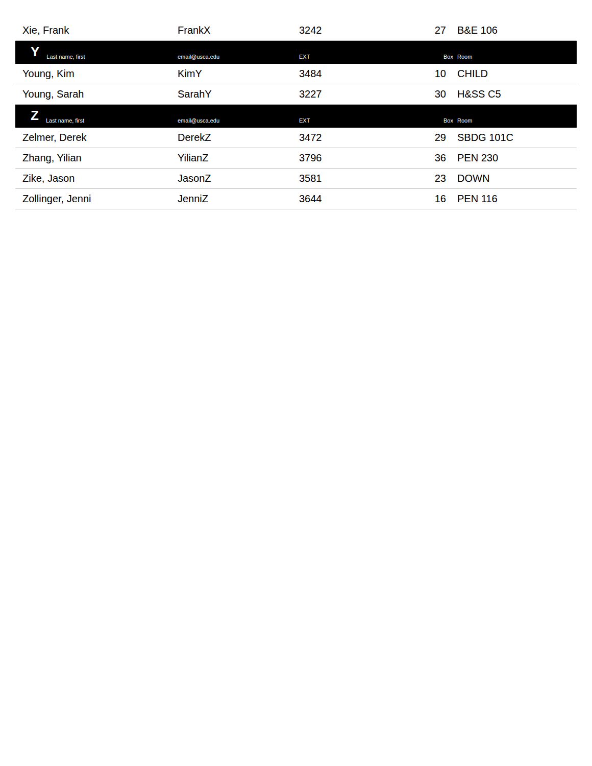| Xie, Frank | FrankX | 3242 | 27 | B&E 106 |
| Y Last name, first | email@usca.edu | EXT | Box | Room |
| Young, Kim | KimY | 3484 | 10 | CHILD |
| Young, Sarah | SarahY | 3227 | 30 | H&SS C5 |
| Z Last name, first | email@usca.edu | EXT | Box | Room |
| Zelmer, Derek | DerekZ | 3472 | 29 | SBDG 101C |
| Zhang, Yilian | YilianZ | 3796 | 36 | PEN 230 |
| Zike, Jason | JasonZ | 3581 | 23 | DOWN |
| Zollinger, Jenni | JenniZ | 3644 | 16 | PEN 116 |